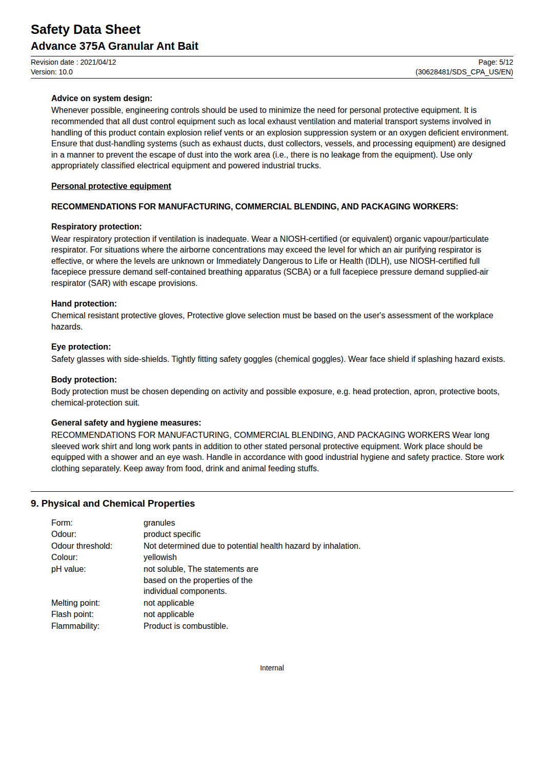Safety Data Sheet
Advance 375A Granular Ant Bait
Revision date : 2021/04/12 Page: 5/12
Version: 10.0 (30628481/SDS_CPA_US/EN)
Advice on system design:
Whenever possible, engineering controls should be used to minimize the need for personal protective equipment. It is recommended that all dust control equipment such as local exhaust ventilation and material transport systems involved in handling of this product contain explosion relief vents or an explosion suppression system or an oxygen deficient environment. Ensure that dust-handling systems (such as exhaust ducts, dust collectors, vessels, and processing equipment) are designed in a manner to prevent the escape of dust into the work area (i.e., there is no leakage from the equipment). Use only appropriately classified electrical equipment and powered industrial trucks.
Personal protective equipment
RECOMMENDATIONS FOR MANUFACTURING, COMMERCIAL BLENDING, AND PACKAGING WORKERS:
Respiratory protection:
Wear respiratory protection if ventilation is inadequate. Wear a NIOSH-certified (or equivalent) organic vapour/particulate respirator. For situations where the airborne concentrations may exceed the level for which an air purifying respirator is effective, or where the levels are unknown or Immediately Dangerous to Life or Health (IDLH), use NIOSH-certified full facepiece pressure demand self-contained breathing apparatus (SCBA) or a full facepiece pressure demand supplied-air respirator (SAR) with escape provisions.
Hand protection:
Chemical resistant protective gloves, Protective glove selection must be based on the user's assessment of the workplace hazards.
Eye protection:
Safety glasses with side-shields. Tightly fitting safety goggles (chemical goggles). Wear face shield if splashing hazard exists.
Body protection:
Body protection must be chosen depending on activity and possible exposure, e.g. head protection, apron, protective boots, chemical-protection suit.
General safety and hygiene measures:
RECOMMENDATIONS FOR MANUFACTURING, COMMERCIAL BLENDING, AND PACKAGING WORKERS Wear long sleeved work shirt and long work pants in addition to other stated personal protective equipment. Work place should be equipped with a shower and an eye wash. Handle in accordance with good industrial hygiene and safety practice. Store work clothing separately. Keep away from food, drink and animal feeding stuffs.
9. Physical and Chemical Properties
| Form: | granules |
| Odour: | product specific |
| Odour threshold: | Not determined due to potential health hazard by inhalation. |
| Colour: | yellowish |
| pH value: | not soluble, The statements are based on the properties of the individual components. |
| Melting point: | not applicable |
| Flash point: | not applicable |
| Flammability: | Product is combustible. |
Internal